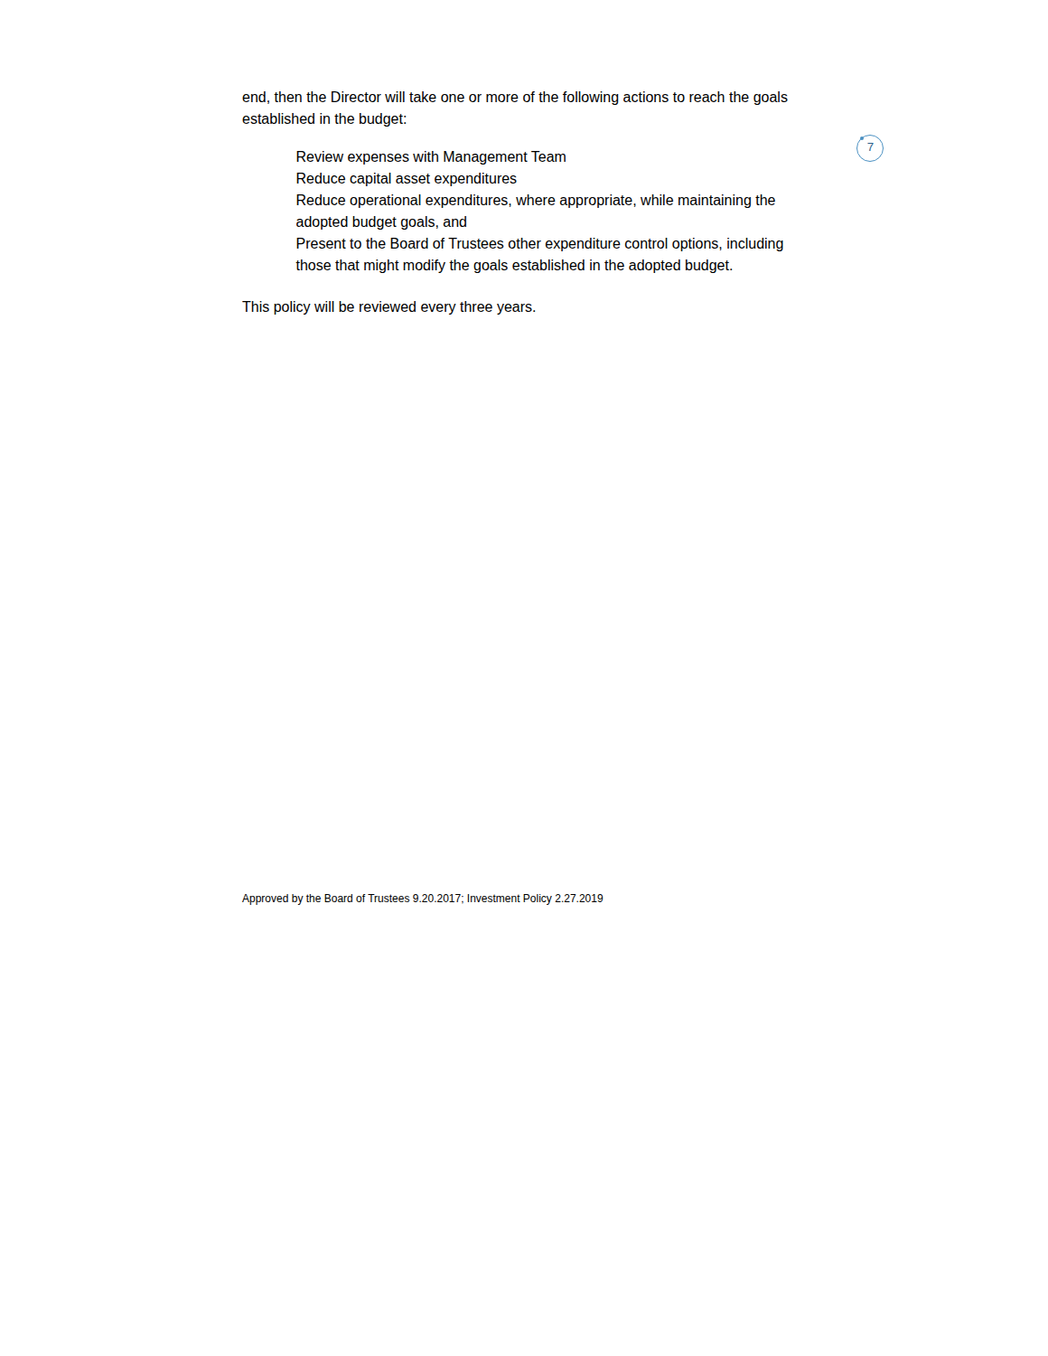7
end, then the Director will take one or more of the following actions to reach the goals established in the budget:
Review expenses with Management Team
Reduce capital asset expenditures
Reduce operational expenditures, where appropriate, while maintaining the adopted budget goals, and
Present to the Board of Trustees other expenditure control options, including those that might modify the goals established in the adopted budget.
This policy will be reviewed every three years.
Approved by the Board of Trustees 9.20.2017; Investment Policy 2.27.2019